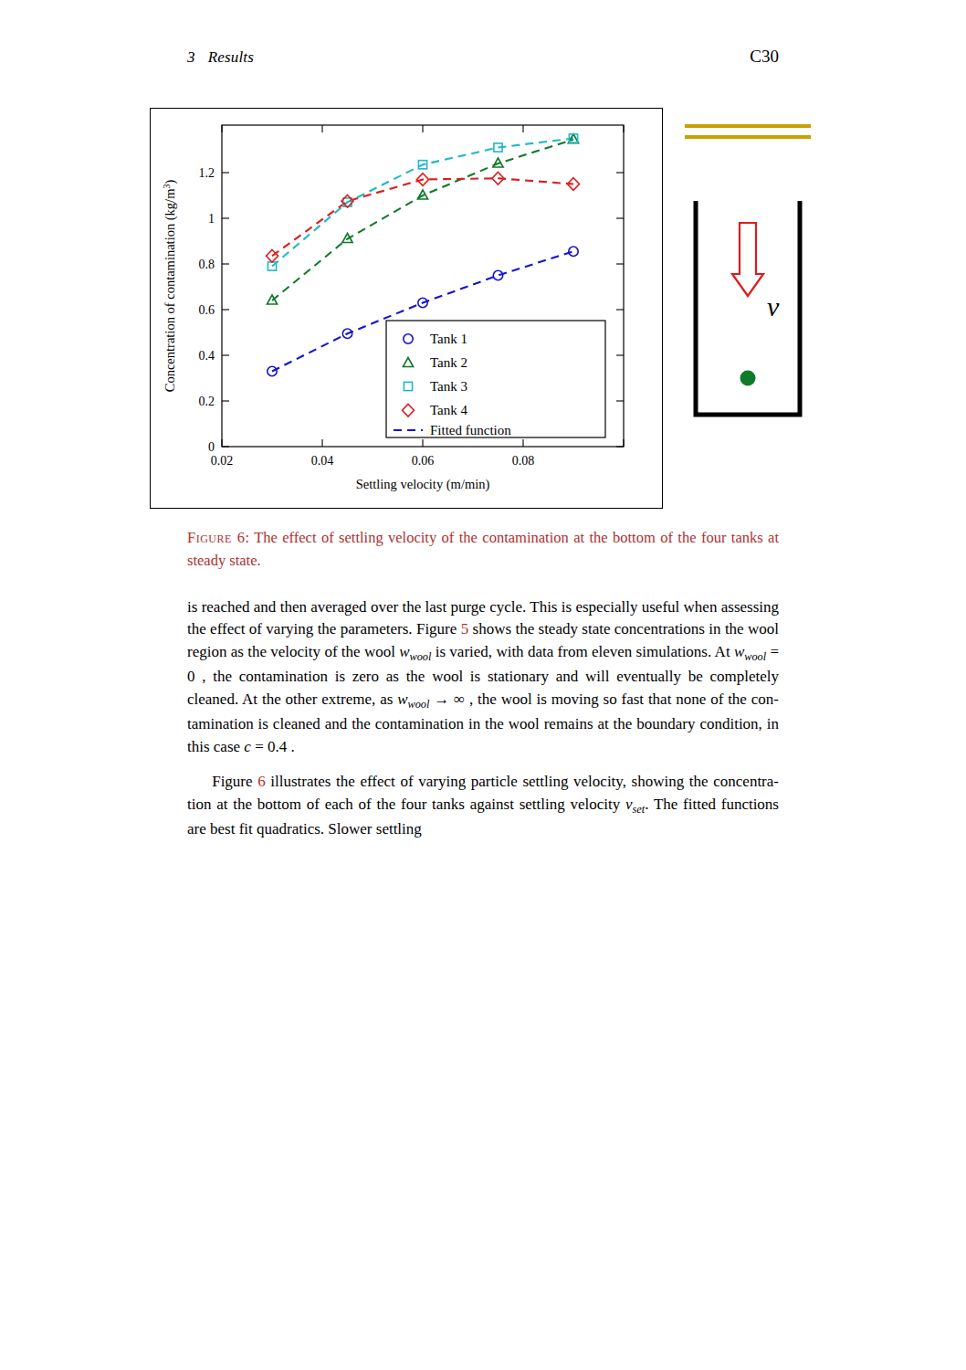3 Results
C30
0 0.2 0.4 0.6 0.8 1 1.2 0.02 0.04 0.06 0.08 Settling velocity (m/min) Concentration of contamination (kg/m3) Tank 1 Tank 2 Tank 3 Tank 4 Fitted function
v
Figure 6: The effect of settling velocity of the contamination at the bottom of the four tanks at steady state.
is reached and then averaged over the last purge cycle. This is especially useful when assessing the effect of varying the parameters. Figure 5 shows the steady state concentrations in the wool region as the velocity of the wool wwool is varied, with data from eleven simulations. At wwool = 0 , the contamination is zero as the wool is stationary and will eventually be completely cleaned. At the other extreme, as wwool → ∞ , the wool is moving so fast that none of the contamination is cleaned and the contamination in the wool remains at the boundary condition, in this case c = 0.4 .
Figure 6 illustrates the effect of varying particle settling velocity, showing the concentration at the bottom of each of the four tanks against settling velocity vset. The fitted functions are best fit quadratics. Slower settling